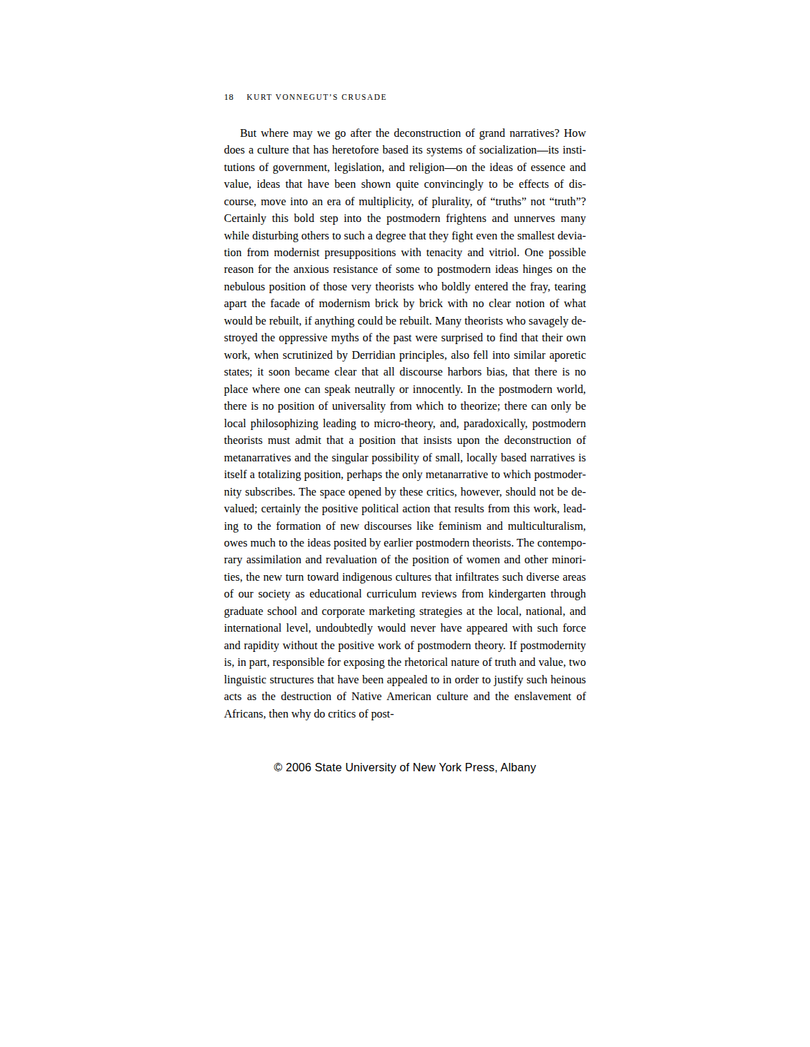18 Kurt Vonnegut’s Crusade
But where may we go after the deconstruction of grand narratives? How does a culture that has heretofore based its systems of socialization—its institutions of government, legislation, and religion—on the ideas of essence and value, ideas that have been shown quite convincingly to be effects of discourse, move into an era of multiplicity, of plurality, of “truths” not “truth”? Certainly this bold step into the postmodern frightens and unnerves many while disturbing others to such a degree that they fight even the smallest deviation from modernist presuppositions with tenacity and vitriol. One possible reason for the anxious resistance of some to postmodern ideas hinges on the nebulous position of those very theorists who boldly entered the fray, tearing apart the facade of modernism brick by brick with no clear notion of what would be rebuilt, if anything could be rebuilt. Many theorists who savagely destroyed the oppressive myths of the past were surprised to find that their own work, when scrutinized by Derridian principles, also fell into similar aporetic states; it soon became clear that all discourse harbors bias, that there is no place where one can speak neutrally or innocently. In the postmodern world, there is no position of universality from which to theorize; there can only be local philosophizing leading to micro-theory, and, paradoxically, postmodern theorists must admit that a position that insists upon the deconstruction of metanarratives and the singular possibility of small, locally based narratives is itself a totalizing position, perhaps the only metanarrative to which postmodernity subscribes. The space opened by these critics, however, should not be devalued; certainly the positive political action that results from this work, leading to the formation of new discourses like feminism and multiculturalism, owes much to the ideas posited by earlier postmodern theorists. The contemporary assimilation and revaluation of the position of women and other minorities, the new turn toward indigenous cultures that infiltrates such diverse areas of our society as educational curriculum reviews from kindergarten through graduate school and corporate marketing strategies at the local, national, and international level, undoubtedly would never have appeared with such force and rapidity without the positive work of postmodern theory. If postmodernity is, in part, responsible for exposing the rhetorical nature of truth and value, two linguistic structures that have been appealed to in order to justify such heinous acts as the destruction of Native American culture and the enslavement of Africans, then why do critics of post-
© 2006 State University of New York Press, Albany